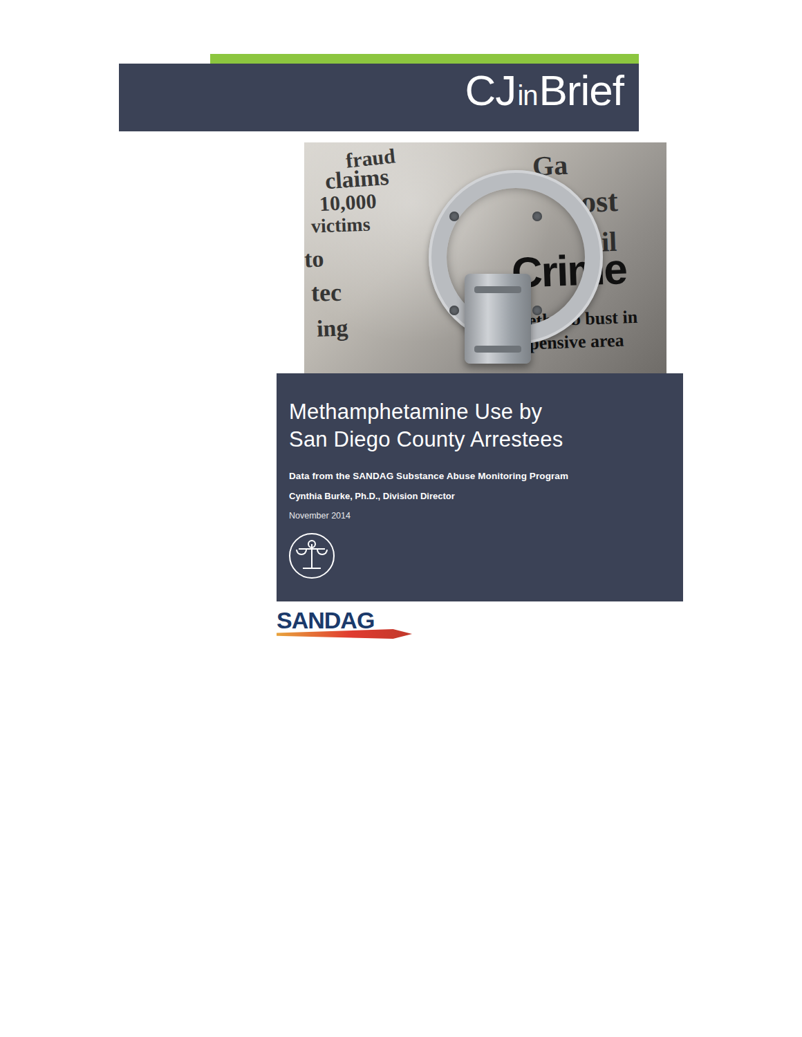CJin Brief
fraud claims 10,000 victims to tec ing Ga ost il Crime
Meth lab bust in
expensive area
Methamphetamine Use by
San Diego County Arrestees
Data from the SANDAG Substance Abuse Monitoring Program
Cynthia Burke, Ph.D., Division Director
November 2014
SANDAG